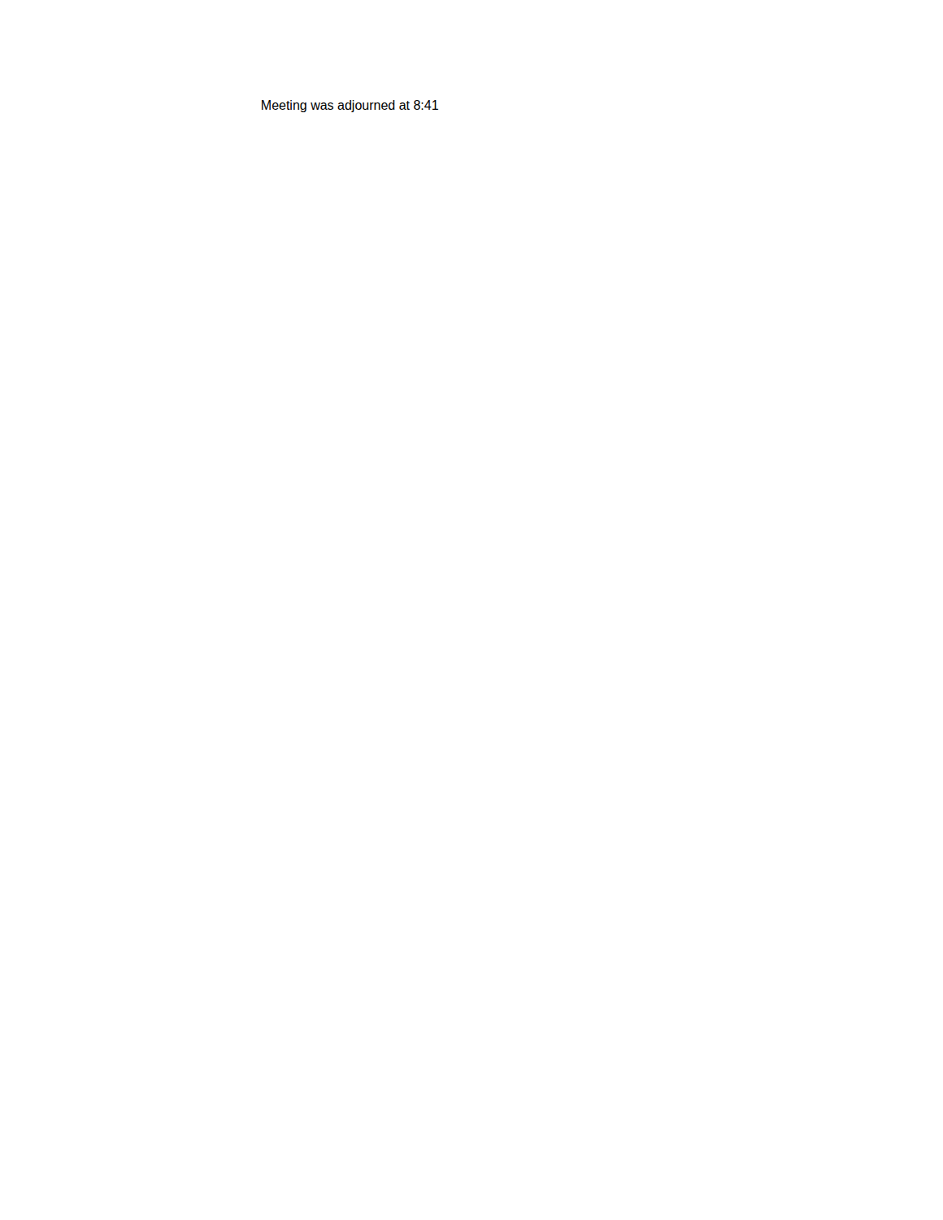Meeting was adjourned at 8:41